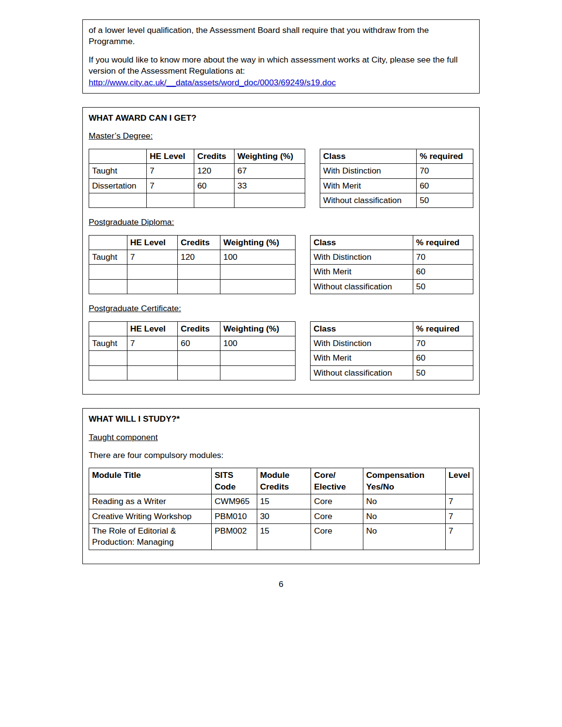of a lower level qualification, the Assessment Board shall require that you withdraw from the Programme.
If you would like to know more about the way in which assessment works at City, please see the full version of the Assessment Regulations at:
http://www.city.ac.uk/__data/assets/word_doc/0003/69249/s19.doc
WHAT AWARD CAN I GET?
Master’s Degree:
| | HE Level | Credits | Weighting (%) | | Class | % required |
| Taught | 7 | 120 | 67 | | With Distinction | 70 |
| Dissertation | 7 | 60 | 33 | | With Merit | 60 |
| | | | | | Without classification | 50 |
Postgraduate Diploma:
| | HE Level | Credits | Weighting (%) | | Class | % required |
| Taught | 7 | 120 | 100 | | With Distinction | 70 |
| | | | | | With Merit | 60 |
| | | | | | Without classification | 50 |
Postgraduate Certificate:
| | HE Level | Credits | Weighting (%) | | Class | % required |
| Taught | 7 | 60 | 100 | | With Distinction | 70 |
| | | | | | With Merit | 60 |
| | | | | | Without classification | 50 |
WHAT WILL I STUDY?*
Taught component
There are four compulsory modules:
| Module Title | SITS Code | Module Credits | Core/ Elective | Compensation Yes/No | Level |
| --- | --- | --- | --- | --- | --- |
| Reading as a Writer | CWM965 | 15 | Core | No | 7 |
| Creative Writing Workshop | PBM010 | 30 | Core | No | 7 |
| The Role of Editorial & Production: Managing | PBM002 | 15 | Core | No | 7 |
6